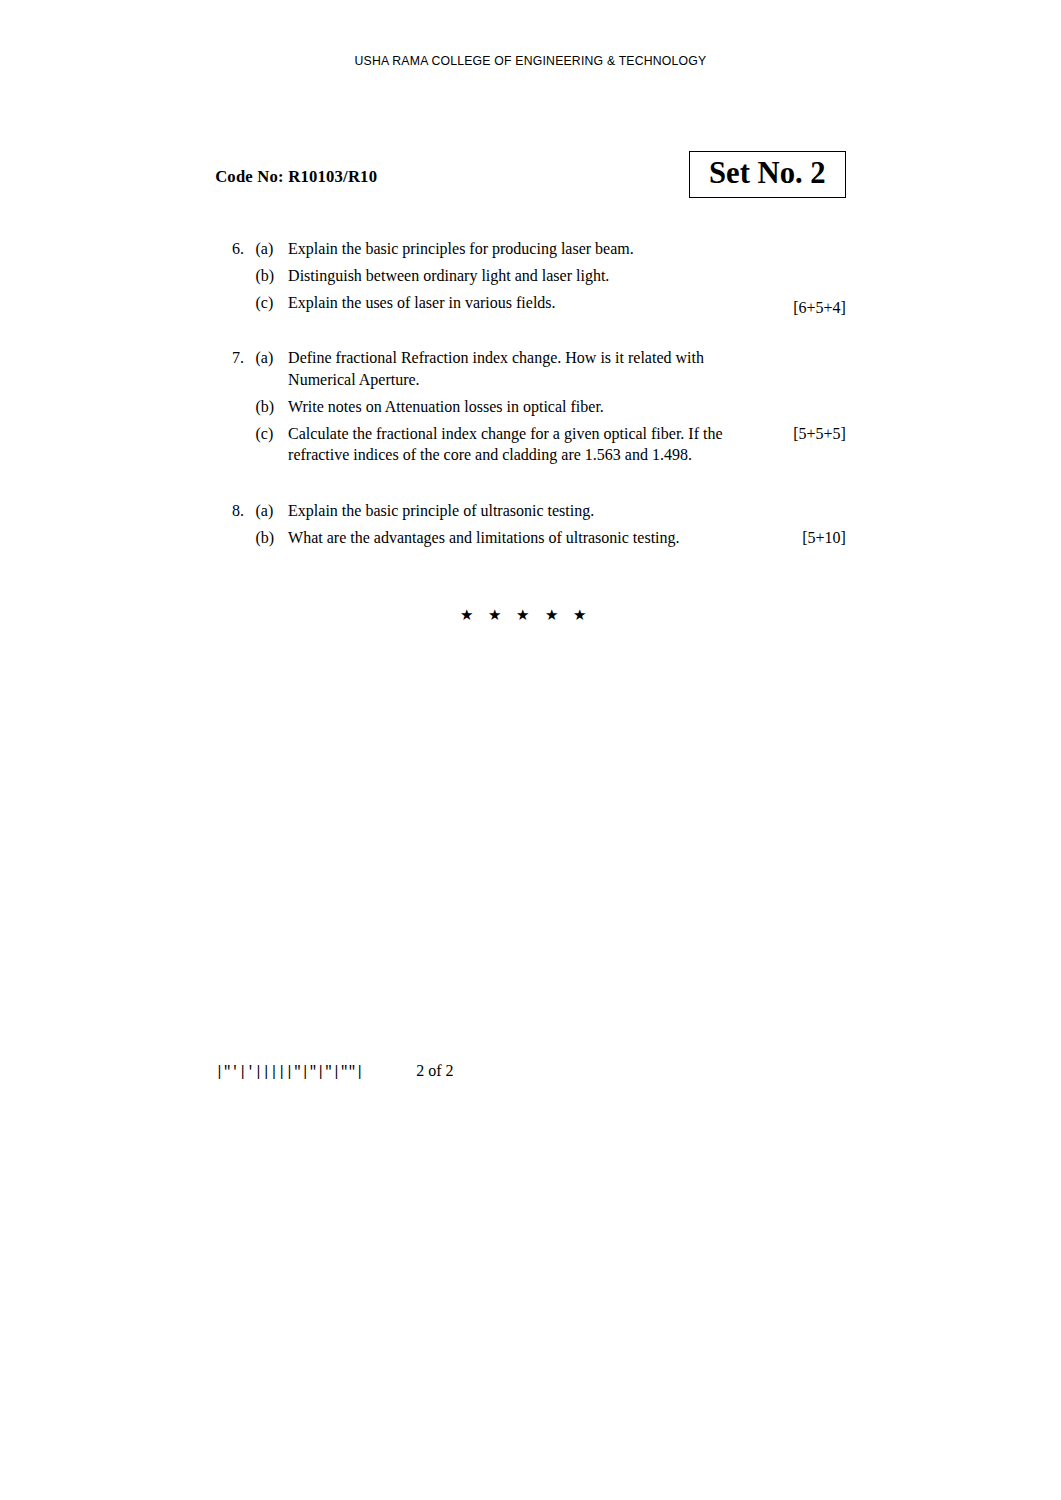USHA RAMA COLLEGE OF ENGINEERING & TECHNOLOGY
Code No: R10103/R10
Set No. 2
6.
(a)
Explain the basic principles for producing laser beam.
(b)
Distinguish between ordinary light and laser light.
(c)
Explain the uses of laser in various fields.
[6+5+4]
7.
(a)
Define fractional Refraction index change. How is it related with Numerical Aperture.
(b)
Write notes on Attenuation losses in optical fiber.
(c)
Calculate the fractional index change for a given optical fiber. If the refractive indices of the core and cladding are 1.563 and 1.498.[5+5+5]
8.
(a)
Explain the basic principle of ultrasonic testing.
(b)
What are the advantages and limitations of ultrasonic testing.[5+10]
★★★★★
|"'|'|||||"|"|"|""|
2 of 2